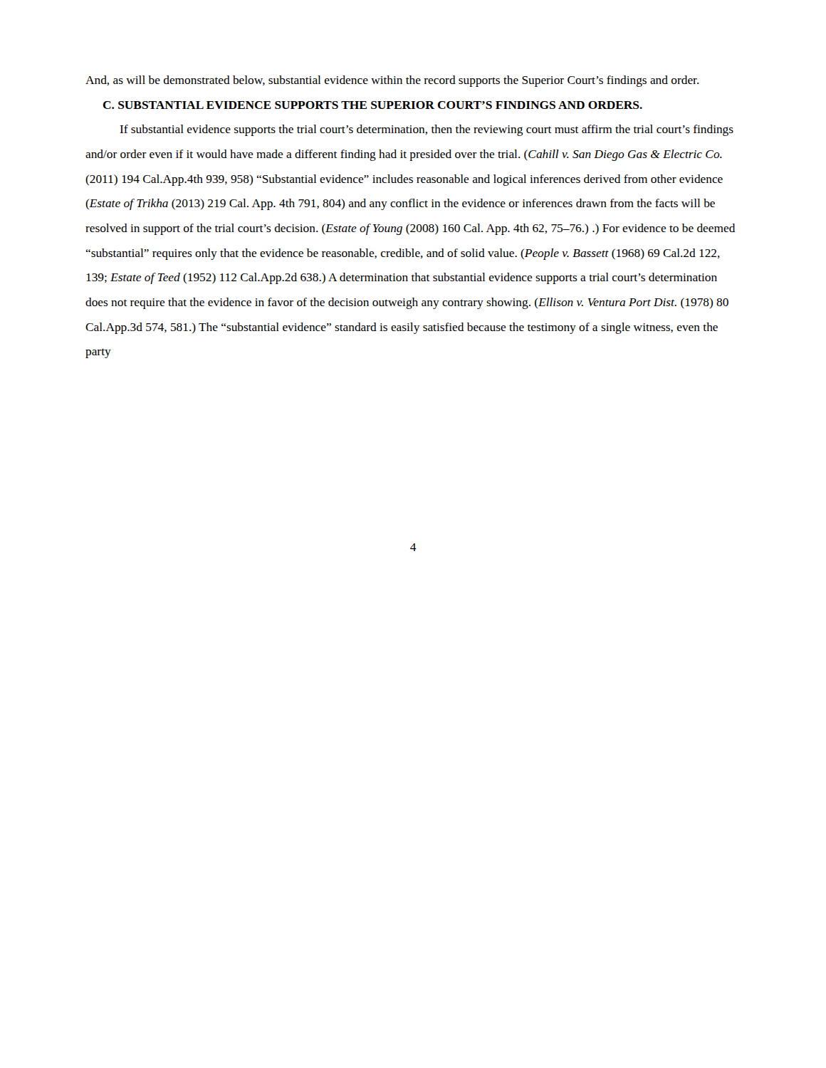And, as will be demonstrated below, substantial evidence within the record supports the Superior Court’s findings and order.
C. Substantial Evidence Supports the Superior Court’s Findings and Orders.
If substantial evidence supports the trial court’s determination, then the reviewing court must affirm the trial court’s findings and/or order even if it would have made a different finding had it presided over the trial. (Cahill v. San Diego Gas & Electric Co. (2011) 194 Cal.App.4th 939, 958) “Substantial evidence” includes reasonable and logical inferences derived from other evidence (Estate of Trikha (2013) 219 Cal. App. 4th 791, 804) and any conflict in the evidence or inferences drawn from the facts will be resolved in support of the trial court’s decision. (Estate of Young (2008) 160 Cal. App. 4th 62, 75–76.) .) For evidence to be deemed “substantial” requires only that the evidence be reasonable, credible, and of solid value. (People v. Bassett (1968) 69 Cal.2d 122, 139; Estate of Teed (1952) 112 Cal.App.2d 638.) A determination that substantial evidence supports a trial court’s determination does not require that the evidence in favor of the decision outweigh any contrary showing. (Ellison v. Ventura Port Dist. (1978) 80 Cal.App.3d 574, 581.) The “substantial evidence” standard is easily satisfied because the testimony of a single witness, even the party
4